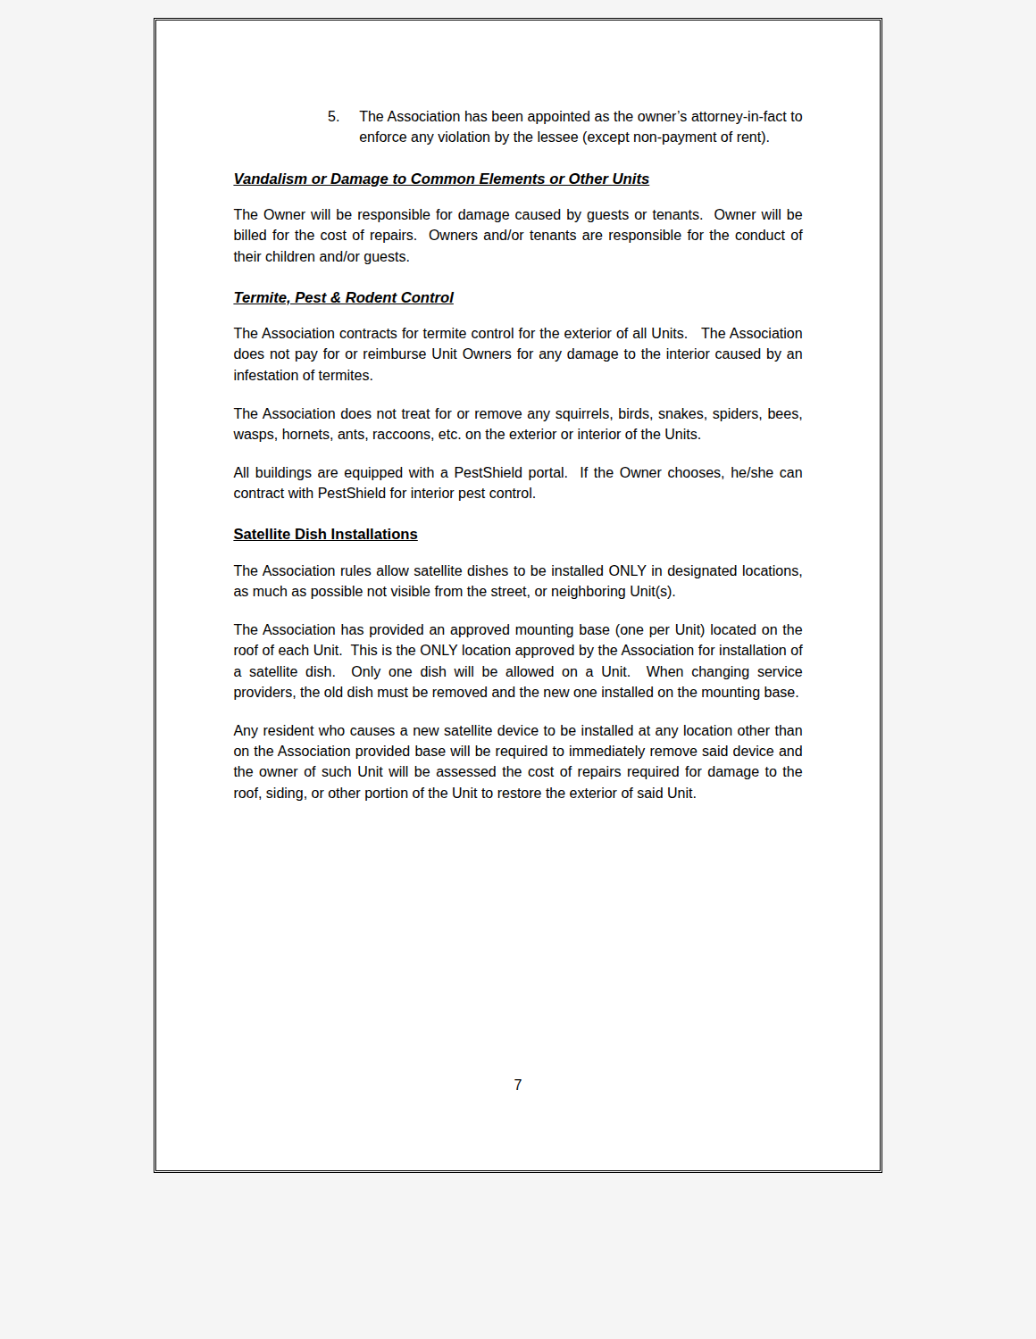5. The Association has been appointed as the owner’s attorney-in-fact to enforce any violation by the lessee (except non-payment of rent).
Vandalism or Damage to Common Elements or Other Units
The Owner will be responsible for damage caused by guests or tenants. Owner will be billed for the cost of repairs. Owners and/or tenants are responsible for the conduct of their children and/or guests.
Termite, Pest & Rodent Control
The Association contracts for termite control for the exterior of all Units. The Association does not pay for or reimburse Unit Owners for any damage to the interior caused by an infestation of termites.
The Association does not treat for or remove any squirrels, birds, snakes, spiders, bees, wasps, hornets, ants, raccoons, etc. on the exterior or interior of the Units.
All buildings are equipped with a PestShield portal. If the Owner chooses, he/she can contract with PestShield for interior pest control.
Satellite Dish Installations
The Association rules allow satellite dishes to be installed ONLY in designated locations, as much as possible not visible from the street, or neighboring Unit(s).
The Association has provided an approved mounting base (one per Unit) located on the roof of each Unit. This is the ONLY location approved by the Association for installation of a satellite dish. Only one dish will be allowed on a Unit. When changing service providers, the old dish must be removed and the new one installed on the mounting base.
Any resident who causes a new satellite device to be installed at any location other than on the Association provided base will be required to immediately remove said device and the owner of such Unit will be assessed the cost of repairs required for damage to the roof, siding, or other portion of the Unit to restore the exterior of said Unit.
7